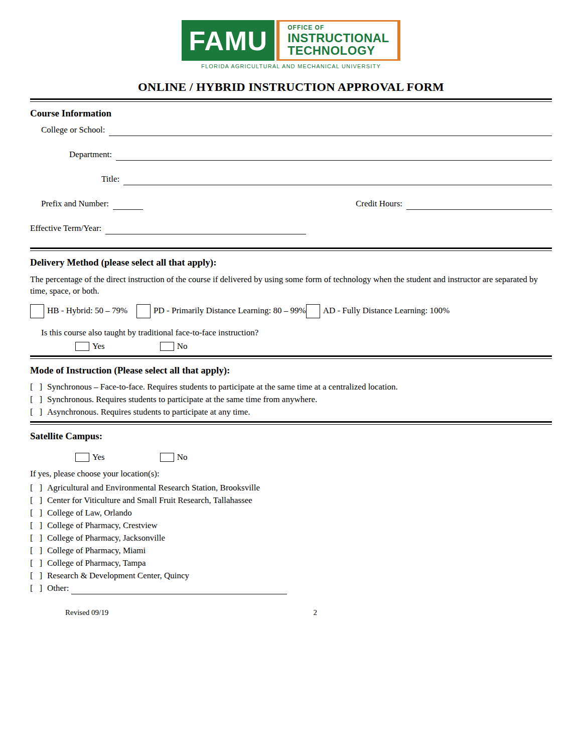FAMU
OFFICE OF
INSTRUCTIONAL
TECHNOLOGY
FLORIDA AGRICULTURAL AND MECHANICAL UNIVERSITY
ONLINE / HYBRID INSTRUCTION APPROVAL FORM
Course Information
College or School:
Department:
Title:
Prefix and Number: Credit Hours:
Effective Term/Year:
Delivery Method (please select all that apply):
The percentage of the direct instruction of the course if delivered by using some form of technology when the student and instructor are separated by time, space, or both.
HB - Hybrid: 50 – 79% PD - Primarily Distance Learning: 80 – 99% AD - Fully Distance Learning: 100%
Is this course also taught by traditional face-to-face instruction?
Yes No
Mode of Instruction (Please select all that apply):
[ ] Synchronous – Face-to-face. Requires students to participate at the same time at a centralized location.
[ ] Synchronous. Requires students to participate at the same time from anywhere.
[ ] Asynchronous. Requires students to participate at any time.
Satellite Campus:
Yes No
If yes, please choose your location(s):
[ ] Agricultural and Environmental Research Station, Brooksville
[ ] Center for Viticulture and Small Fruit Research, Tallahassee
[ ] College of Law, Orlando
[ ] College of Pharmacy, Crestview
[ ] College of Pharmacy, Jacksonville
[ ] College of Pharmacy, Miami
[ ] College of Pharmacy, Tampa
[ ] Research & Development Center, Quincy
[ ] Other:
Revised 09/19 2